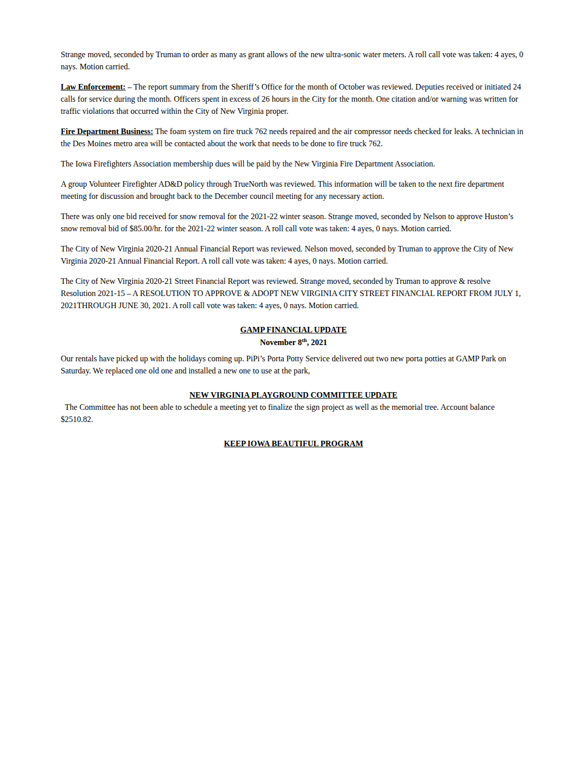Strange moved, seconded by Truman to order as many as grant allows of the new ultra-sonic water meters. A roll call vote was taken: 4 ayes, 0 nays. Motion carried.
Law Enforcement: – The report summary from the Sheriff’s Office for the month of October was reviewed. Deputies received or initiated 24 calls for service during the month. Officers spent in excess of 26 hours in the City for the month. One citation and/or warning was written for traffic violations that occurred within the City of New Virginia proper.
Fire Department Business: The foam system on fire truck 762 needs repaired and the air compressor needs checked for leaks. A technician in the Des Moines metro area will be contacted about the work that needs to be done to fire truck 762.
The Iowa Firefighters Association membership dues will be paid by the New Virginia Fire Department Association.
A group Volunteer Firefighter AD&D policy through TrueNorth was reviewed. This information will be taken to the next fire department meeting for discussion and brought back to the December council meeting for any necessary action.
There was only one bid received for snow removal for the 2021-22 winter season. Strange moved, seconded by Nelson to approve Huston’s snow removal bid of $85.00/hr. for the 2021-22 winter season. A roll call vote was taken: 4 ayes, 0 nays. Motion carried.
The City of New Virginia 2020-21 Annual Financial Report was reviewed. Nelson moved, seconded by Truman to approve the City of New Virginia 2020-21 Annual Financial Report. A roll call vote was taken: 4 ayes, 0 nays. Motion carried.
The City of New Virginia 2020-21 Street Financial Report was reviewed. Strange moved, seconded by Truman to approve & resolve Resolution 2021-15 – A RESOLUTION TO APPROVE & ADOPT NEW VIRGINIA CITY STREET FINANCIAL REPORT FROM JULY 1, 2021THROUGH JUNE 30, 2021. A roll call vote was taken: 4 ayes, 0 nays. Motion carried.
GAMP FINANCIAL UPDATE
November 8th, 2021
Our rentals have picked up with the holidays coming up. PiPi’s Porta Potty Service delivered out two new porta potties at GAMP Park on Saturday. We replaced one old one and installed a new one to use at the park,
NEW VIRGINIA PLAYGROUND COMMITTEE UPDATE
The Committee has not been able to schedule a meeting yet to finalize the sign project as well as the memorial tree. Account balance $2510.82.
KEEP IOWA BEAUTIFUL PROGRAM